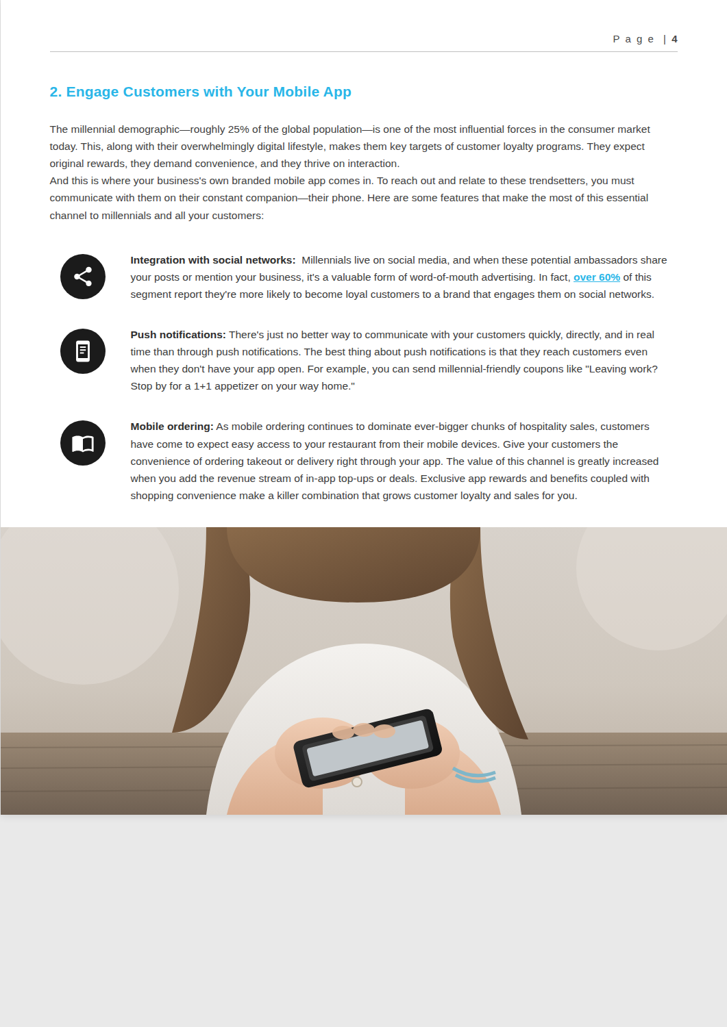P a g e | 4
2. Engage Customers with Your Mobile App
The millennial demographic—roughly 25% of the global population—is one of the most influential forces in the consumer market today. This, along with their overwhelmingly digital lifestyle, makes them key targets of customer loyalty programs. They expect original rewards, they demand convenience, and they thrive on interaction.
And this is where your business's own branded mobile app comes in. To reach out and relate to these trendsetters, you must communicate with them on their constant companion—their phone. Here are some features that make the most of this essential channel to millennials and all your customers:
Integration with social networks: Millennials live on social media, and when these potential ambassadors share your posts or mention your business, it's a valuable form of word-of-mouth advertising. In fact, over 60% of this segment report they're more likely to become loyal customers to a brand that engages them on social networks.
Push notifications: There's just no better way to communicate with your customers quickly, directly, and in real time than through push notifications. The best thing about push notifications is that they reach customers even when they don't have your app open. For example, you can send millennial-friendly coupons like "Leaving work? Stop by for a 1+1 appetizer on your way home."
Mobile ordering: As mobile ordering continues to dominate ever-bigger chunks of hospitality sales, customers have come to expect easy access to your restaurant from their mobile devices. Give your customers the convenience of ordering takeout or delivery right through your app. The value of this channel is greatly increased when you add the revenue stream of in-app top-ups or deals. Exclusive app rewards and benefits coupled with shopping convenience make a killer combination that grows customer loyalty and sales for you.